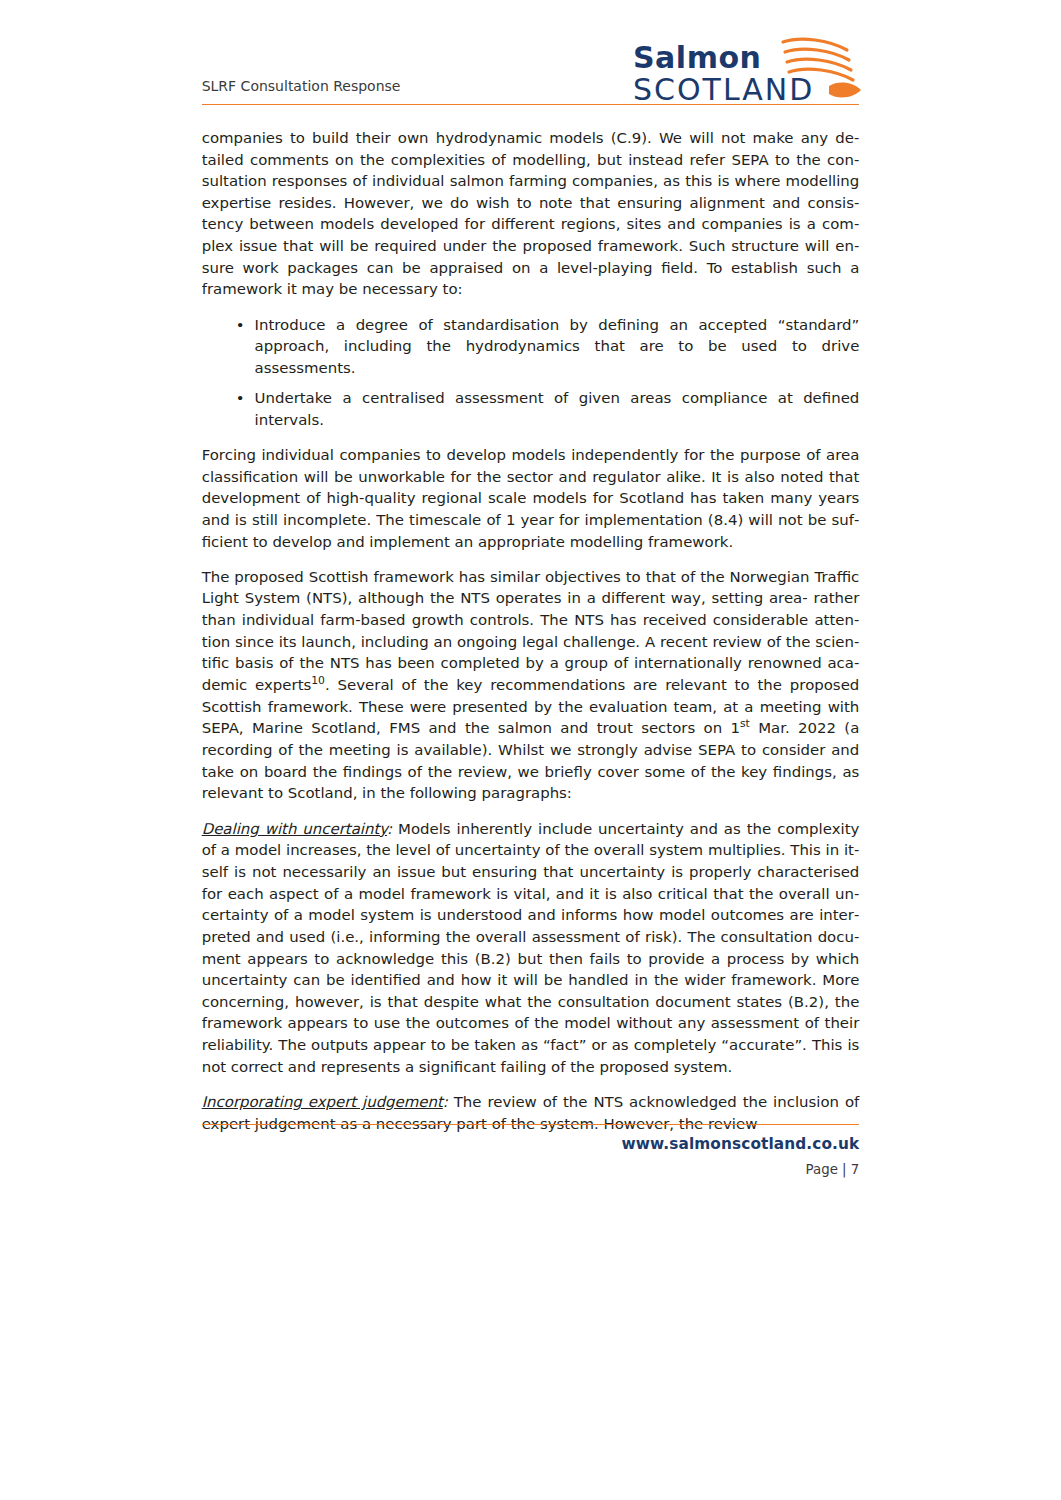Salmon SCOTLAND
SLRF Consultation Response
companies to build their own hydrodynamic models (C.9). We will not make any detailed comments on the complexities of modelling, but instead refer SEPA to the consultation responses of individual salmon farming companies, as this is where modelling expertise resides. However, we do wish to note that ensuring alignment and consistency between models developed for different regions, sites and companies is a complex issue that will be required under the proposed framework. Such structure will ensure work packages can be appraised on a level-playing field. To establish such a framework it may be necessary to:
Introduce a degree of standardisation by defining an accepted “standard” approach, including the hydrodynamics that are to be used to drive assessments.
Undertake a centralised assessment of given areas compliance at defined intervals.
Forcing individual companies to develop models independently for the purpose of area classification will be unworkable for the sector and regulator alike. It is also noted that development of high-quality regional scale models for Scotland has taken many years and is still incomplete. The timescale of 1 year for implementation (8.4) will not be sufficient to develop and implement an appropriate modelling framework.
The proposed Scottish framework has similar objectives to that of the Norwegian Traffic Light System (NTS), although the NTS operates in a different way, setting area- rather than individual farm-based growth controls. The NTS has received considerable attention since its launch, including an ongoing legal challenge. A recent review of the scientific basis of the NTS has been completed by a group of internationally renowned academic experts10. Several of the key recommendations are relevant to the proposed Scottish framework. These were presented by the evaluation team, at a meeting with SEPA, Marine Scotland, FMS and the salmon and trout sectors on 1st Mar. 2022 (a recording of the meeting is available). Whilst we strongly advise SEPA to consider and take on board the findings of the review, we briefly cover some of the key findings, as relevant to Scotland, in the following paragraphs:
Dealing with uncertainty: Models inherently include uncertainty and as the complexity of a model increases, the level of uncertainty of the overall system multiplies. This in itself is not necessarily an issue but ensuring that uncertainty is properly characterised for each aspect of a model framework is vital, and it is also critical that the overall uncertainty of a model system is understood and informs how model outcomes are interpreted and used (i.e., informing the overall assessment of risk). The consultation document appears to acknowledge this (B.2) but then fails to provide a process by which uncertainty can be identified and how it will be handled in the wider framework. More concerning, however, is that despite what the consultation document states (B.2), the framework appears to use the outcomes of the model without any assessment of their reliability. The outputs appear to be taken as “fact” or as completely “accurate”. This is not correct and represents a significant failing of the proposed system.
Incorporating expert judgement: The review of the NTS acknowledged the inclusion of expert judgement as a necessary part of the system. However, the review
www.salmonscotland.co.uk
Page | 7